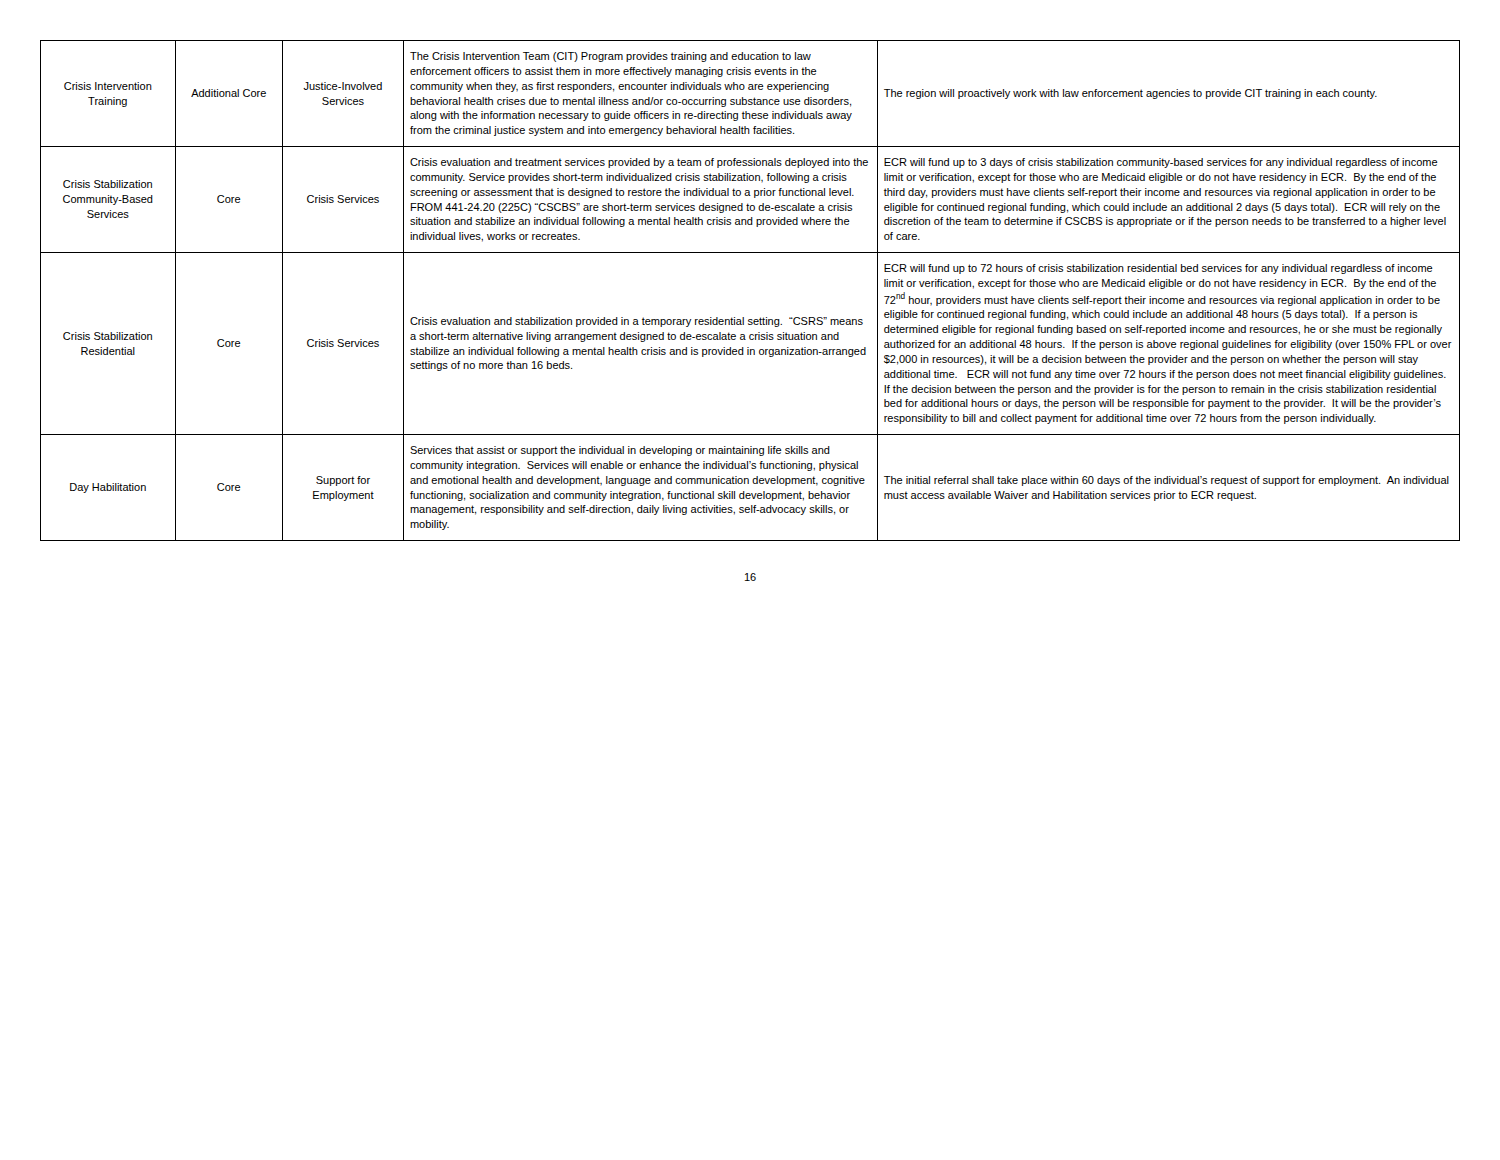| Crisis Intervention Training | Additional Core | Justice-Involved Services | The Crisis Intervention Team (CIT) Program provides training and education to law enforcement officers to assist them in more effectively managing crisis events in the community when they, as first responders, encounter individuals who are experiencing behavioral health crises due to mental illness and/or co-occurring substance use disorders, along with the information necessary to guide officers in re-directing these individuals away from the criminal justice system and into emergency behavioral health facilities. | The region will proactively work with law enforcement agencies to provide CIT training in each county. |
| Crisis Stabilization Community-Based Services | Core | Crisis Services | Crisis evaluation and treatment services provided by a team of professionals deployed into the community. Service provides short-term individualized crisis stabilization, following a crisis screening or assessment that is designed to restore the individual to a prior functional level. FROM 441-24.20 (225C) “CSCBS” are short-term services designed to de-escalate a crisis situation and stabilize an individual following a mental health crisis and provided where the individual lives, works or recreates. | ECR will fund up to 3 days of crisis stabilization community-based services for any individual regardless of income limit or verification, except for those who are Medicaid eligible or do not have residency in ECR. By the end of the third day, providers must have clients self-report their income and resources via regional application in order to be eligible for continued regional funding, which could include an additional 2 days (5 days total). ECR will rely on the discretion of the team to determine if CSCBS is appropriate or if the person needs to be transferred to a higher level of care. |
| Crisis Stabilization Residential | Core | Crisis Services | Crisis evaluation and stabilization provided in a temporary residential setting. “CSRS” means a short-term alternative living arrangement designed to de-escalate a crisis situation and stabilize an individual following a mental health crisis and is provided in organization-arranged settings of no more than 16 beds. | ECR will fund up to 72 hours of crisis stabilization residential bed services for any individual regardless of income limit or verification, except for those who are Medicaid eligible or do not have residency in ECR. By the end of the 72 nd hour, providers must have clients self-report their income and resources via regional application in order to be eligible for continued regional funding, which could include an additional 48 hours (5 days total). If a person is determined eligible for regional funding based on self-reported income and resources, he or she must be regionally authorized for an additional 48 hours. If the person is above regional guidelines for eligibility (over 150% FPL or over $2,000 in resources), it will be a decision between the provider and the person on whether the person will stay additional time. ECR will not fund any time over 72 hours if the person does not meet financial eligibility guidelines. If the decision between the person and the provider is for the person to remain in the crisis stabilization residential bed for additional hours or days, the person will be responsible for payment to the provider. It will be the provider’s responsibility to bill and collect payment for additional time over 72 hours from the person individually. |
| Day Habilitation | Core | Support for Employment | Services that assist or support the individual in developing or maintaining life skills and community integration. Services will enable or enhance the individual’s functioning, physical and emotional health and development, language and communication development, cognitive functioning, socialization and community integration, functional skill development, behavior management, responsibility and self-direction, daily living activities, self-advocacy skills, or mobility. | The initial referral shall take place within 60 days of the individual’s request of support for employment. An individual must access available Waiver and Habilitation services prior to ECR request. |
16